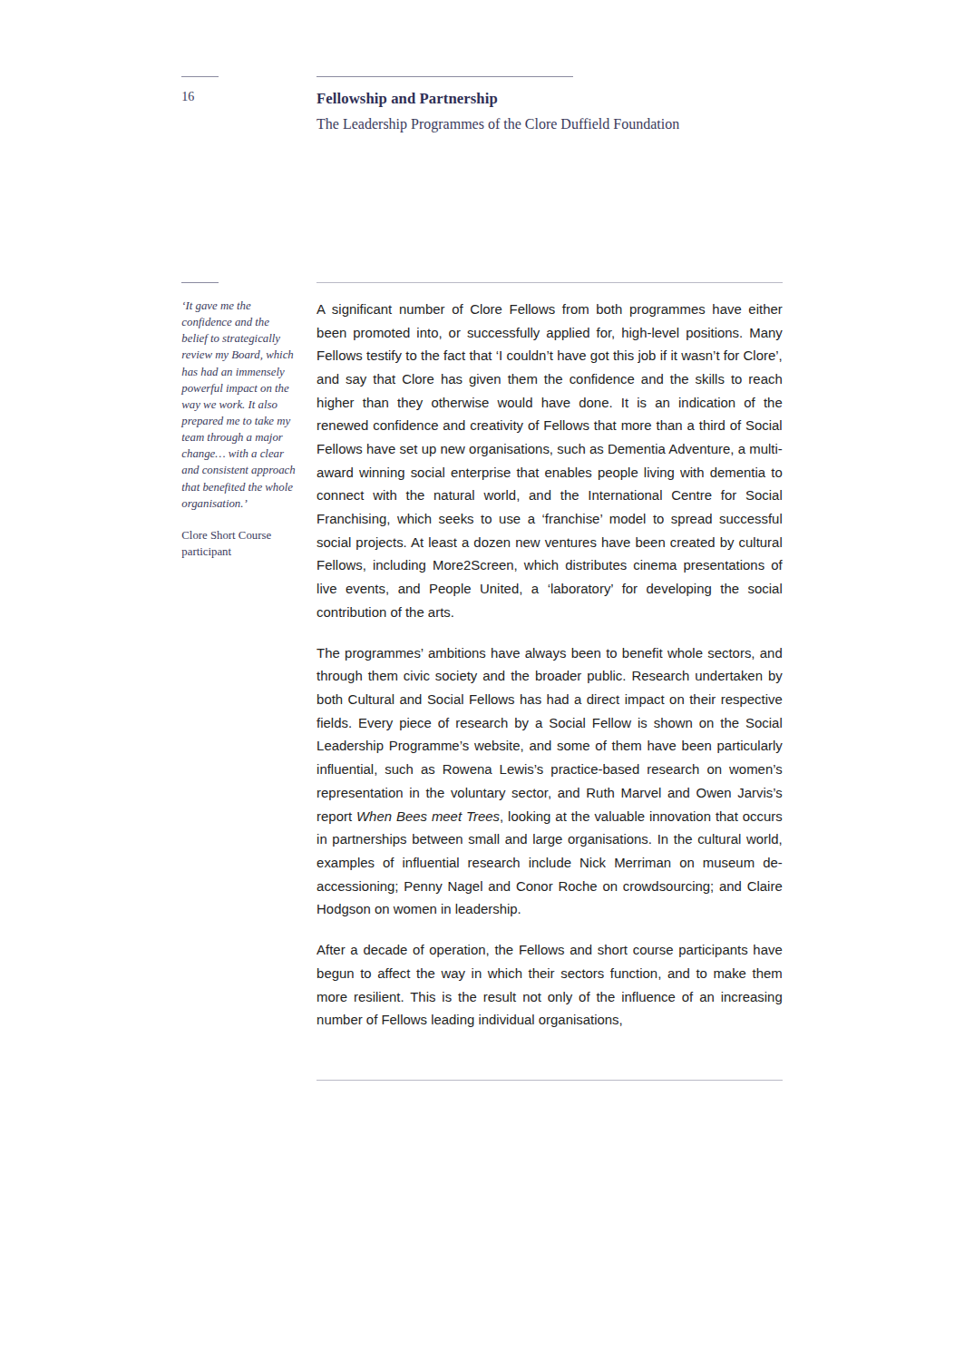16
Fellowship and Partnership
The Leadership Programmes of the Clore Duffield Foundation
‘It gave me the confidence and the belief to strategically review my Board, which has had an immensely powerful impact on the way we work. It also prepared me to take my team through a major change… with a clear and consistent approach that benefited the whole organisation.’
Clore Short Course participant
A significant number of Clore Fellows from both programmes have either been promoted into, or successfully applied for, high-level positions. Many Fellows testify to the fact that ‘I couldn’t have got this job if it wasn’t for Clore’, and say that Clore has given them the confidence and the skills to reach higher than they otherwise would have done. It is an indication of the renewed confidence and creativity of Fellows that more than a third of Social Fellows have set up new organisations, such as Dementia Adventure, a multi-award winning social enterprise that enables people living with dementia to connect with the natural world, and the International Centre for Social Franchising, which seeks to use a ‘franchise’ model to spread successful social projects. At least a dozen new ventures have been created by cultural Fellows, including More2Screen, which distributes cinema presentations of live events, and People United, a ‘laboratory’ for developing the social contribution of the arts.
The programmes’ ambitions have always been to benefit whole sectors, and through them civic society and the broader public. Research undertaken by both Cultural and Social Fellows has had a direct impact on their respective fields. Every piece of research by a Social Fellow is shown on the Social Leadership Programme’s website, and some of them have been particularly influential, such as Rowena Lewis’s practice-based research on women’s representation in the voluntary sector, and Ruth Marvel and Owen Jarvis’s report When Bees meet Trees, looking at the valuable innovation that occurs in partnerships between small and large organisations. In the cultural world, examples of influential research include Nick Merriman on museum de-accessioning; Penny Nagel and Conor Roche on crowdsourcing; and Claire Hodgson on women in leadership.
After a decade of operation, the Fellows and short course participants have begun to affect the way in which their sectors function, and to make them more resilient. This is the result not only of the influence of an increasing number of Fellows leading individual organisations,